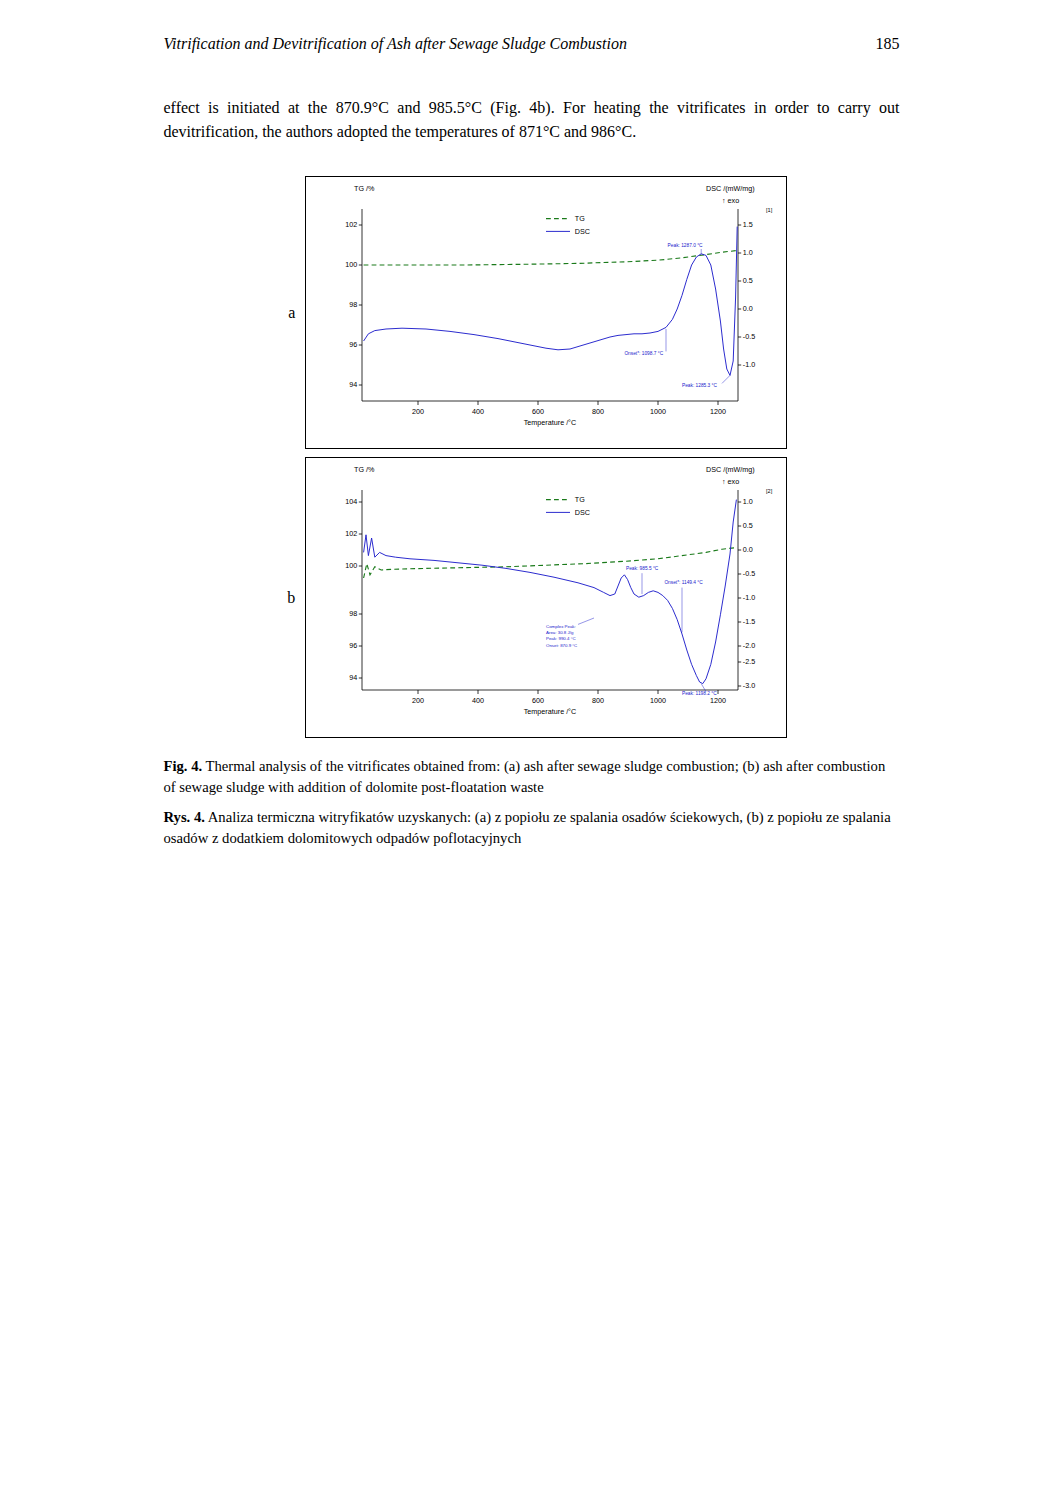Vitrification and Devitrification of Ash after Sewage Sludge Combustion 185
effect is initiated at the 870.9°C and 985.5°C (Fig. 4b). For heating the vitrificates in order to carry out devitrification, the authors adopted the temperatures of 871°C and 986°C.
a
TG /% DSC /(mW/mg) ↑ exo [1] 102 100 98 96 94 1.5 1.0 0.5 0.0 -0.5 -1.0 200 400 600 800 1000 1200 Temperature /°C TG DSC Peak: 1287.0 °C Onset*: 1098.7 °C Peak: 1285.3 °C
b
TG /% DSC /(mW/mg) ↑ exo [2] 104 102 100 98 96 94 1.0 0.5 0.0 -0.5 -1.0 -1.5 -2.0 -2.5 -3.0 200 400 600 800 1000 1200 Temperature /°C TG DSC Peak: 985.5 °C Onset*: 1149.4 °C Complex Peak: Area: 30.8 J/g Peak: 990.4 °C Onset: 870.9 °C Peak: 1198.2 °C
Fig. 4. Thermal analysis of the vitrificates obtained from: (a) ash after sewage sludge combustion; (b) ash after combustion of sewage sludge with addition of dolomite post-floatation waste
Rys. 4. Analiza termiczna witryfikatów uzyskanych: (a) z popiołu ze spalania osadów ściekowych, (b) z popiołu ze spalania osadów z dodatkiem dolomitowych odpadów poflotacyjnych